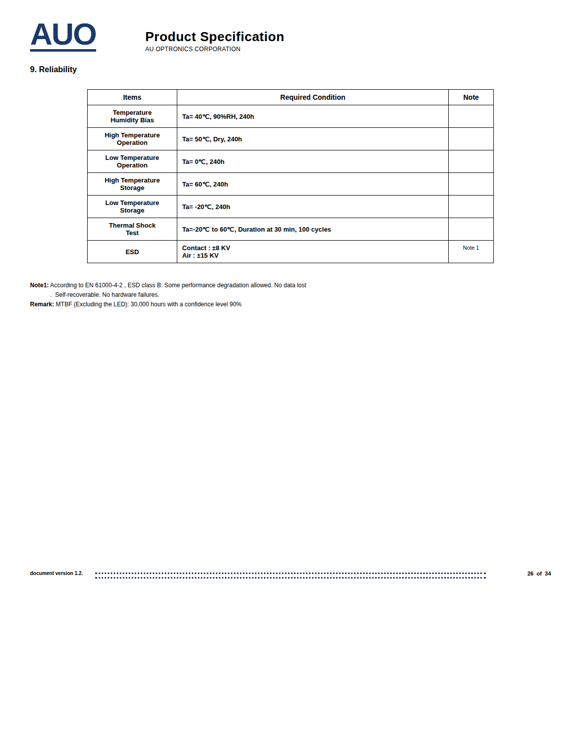AUO
Product Specification
AU OPTRONICS CORPORATION
9. Reliability
| Items | Required Condition | Note |
| --- | --- | --- |
| Temperature Humidity Bias | Ta= 40℃, 90%RH, 240h | |
| High Temperature Operation | Ta= 50℃, Dry, 240h | |
| Low Temperature Operation | Ta= 0℃, 240h | |
| High Temperature Storage | Ta= 60℃, 240h | |
| Low Temperature Storage | Ta= -20℃, 240h | |
| Thermal Shock Test | Ta=-20℃ to 60℃, Duration at 30 min, 100 cycles | |
| ESD | Contact : ±8 KV Air : ±15 KV | Note 1 |
Note1: According to EN 61000-4-2 , ESD class B: Some performance degradation allowed. No data lost
. Self-recoverable. No hardware failures.
Remark: MTBF (Excluding the LED): 30,000 hours with a confidence level 90%
document version 1.2.
26 of 34